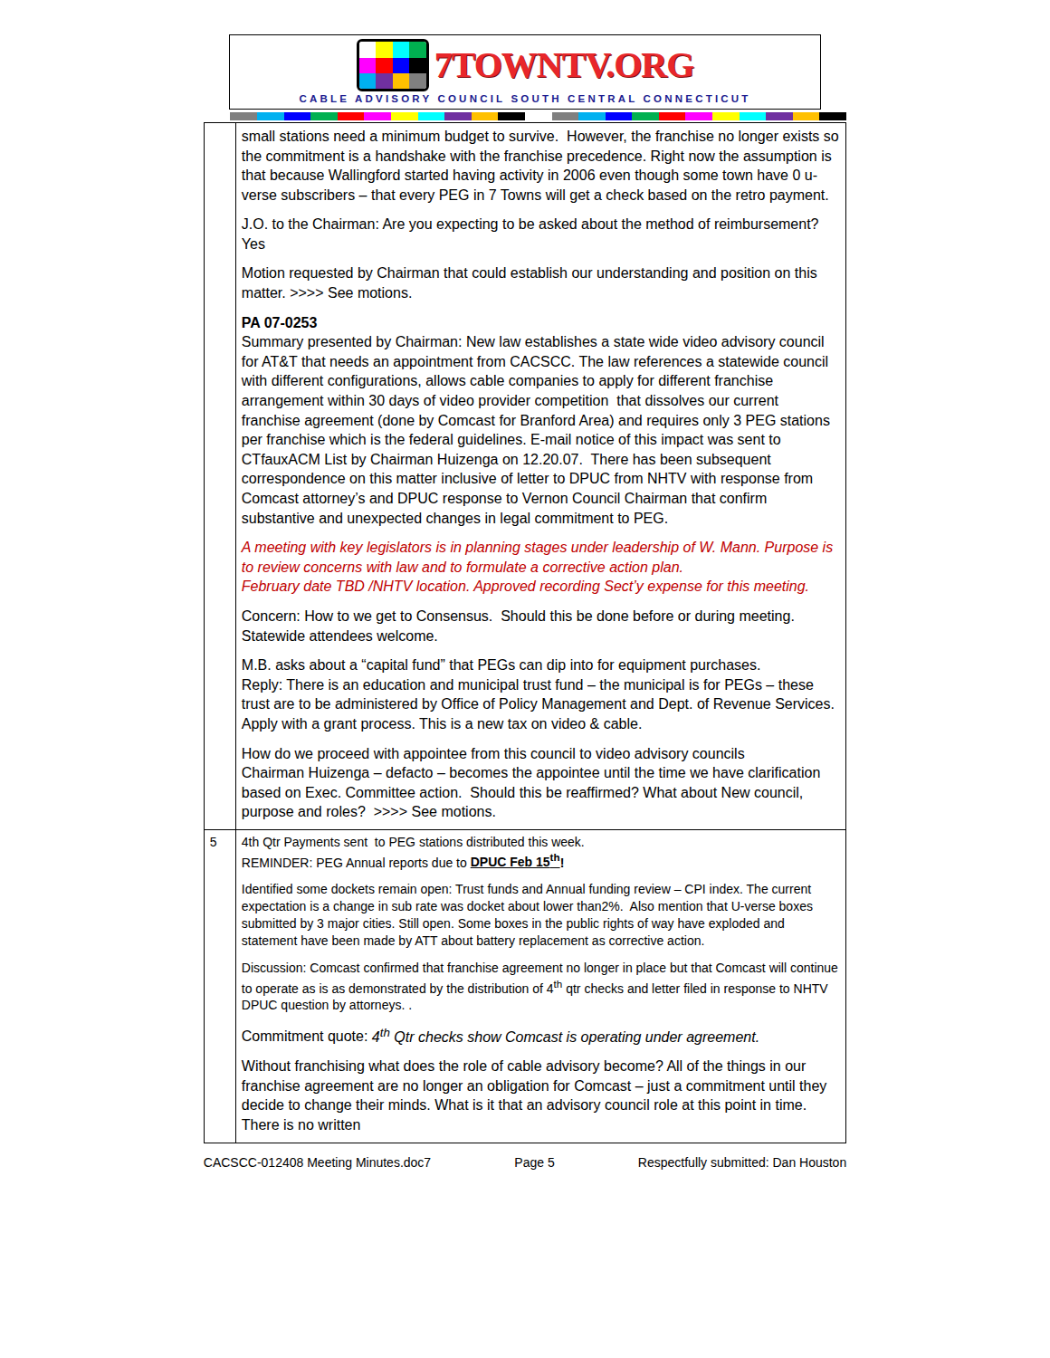7 TOWNTV.ORG
CABLE ADVISORY COUNCIL SOUTH CENTRAL CONNECTICUT
| | small stations need a minimum budget to survive. However, the franchise no longer exists so the commitment is a handshake with the franchise precedence. Right now the assumption is that because Wallingford started having activity in 2006 even though some town have 0 u-verse subscribers – that every PEG in 7 Towns will get a check based on the retro payment. J.O. to the Chairman: Are you expecting to be asked about the method of reimbursement? Yes Motion requested by Chairman that could establish our understanding and position on this matter. >>>> See motions. PA 07-0253 Summary presented by Chairman: New law establishes a state wide video advisory council for AT&T that needs an appointment from CACSCC. The law references a statewide council with different configurations, allows cable companies to apply for different franchise arrangement within 30 days of video provider competition that dissolves our current franchise agreement (done by Comcast for Branford Area) and requires only 3 PEG stations per franchise which is the federal guidelines. E-mail notice of this impact was sent to CTfauxACM List by Chairman Huizenga on 12.20.07. There has been subsequent correspondence on this matter inclusive of letter to DPUC from NHTV with response from Comcast attorney’s and DPUC response to Vernon Council Chairman that confirm substantive and unexpected changes in legal commitment to PEG. A meeting with key legislators is in planning stages under leadership of W. Mann. Purpose is to review concerns with law and to formulate a corrective action plan. February date TBD /NHTV location. Approved recording Sect’y expense for this meeting. Concern: How to we get to Consensus. Should this be done before or during meeting. Statewide attendees welcome. M.B. asks about a “capital fund” that PEGs can dip into for equipment purchases. Reply: There is an education and municipal trust fund – the municipal is for PEGs – these trust are to be administered by Office of Policy Management and Dept. of Revenue Services. Apply with a grant process. This is a new tax on video & cable. How do we proceed with appointee from this council to video advisory councils Chairman Huizenga – defacto – becomes the appointee until the time we have clarification based on Exec. Committee action. Should this be reaffirmed? What about New council, purpose and roles? >>>> See motions. |
| 5 | 4th Qtr Payments sent to PEG stations distributed this week. REMINDER: PEG Annual reports due to DPUC Feb 15 th ! Identified some dockets remain open: Trust funds and Annual funding review – CPI index. The current expectation is a change in sub rate was docket about lower than2%. Also mention that U-verse boxes submitted by 3 major cities. Still open. Some boxes in the public rights of way have exploded and statement have been made by ATT about battery replacement as corrective action. Discussion: Comcast confirmed that franchise agreement no longer in place but that Comcast will continue to operate as is as demonstrated by the distribution of 4 th qtr checks and letter filed in response to NHTV DPUC question by attorneys. . Commitment quote: 4 th Qtr checks show Comcast is operating under agreement. Without franchising what does the role of cable advisory become? All of the things in our franchise agreement are no longer an obligation for Comcast – just a commitment until they decide to change their minds. What is it that an advisory council role at this point in time. There is no written |
CACSCC-012408 Meeting Minutes.doc7
Page 5
Respectfully submitted: Dan Houston